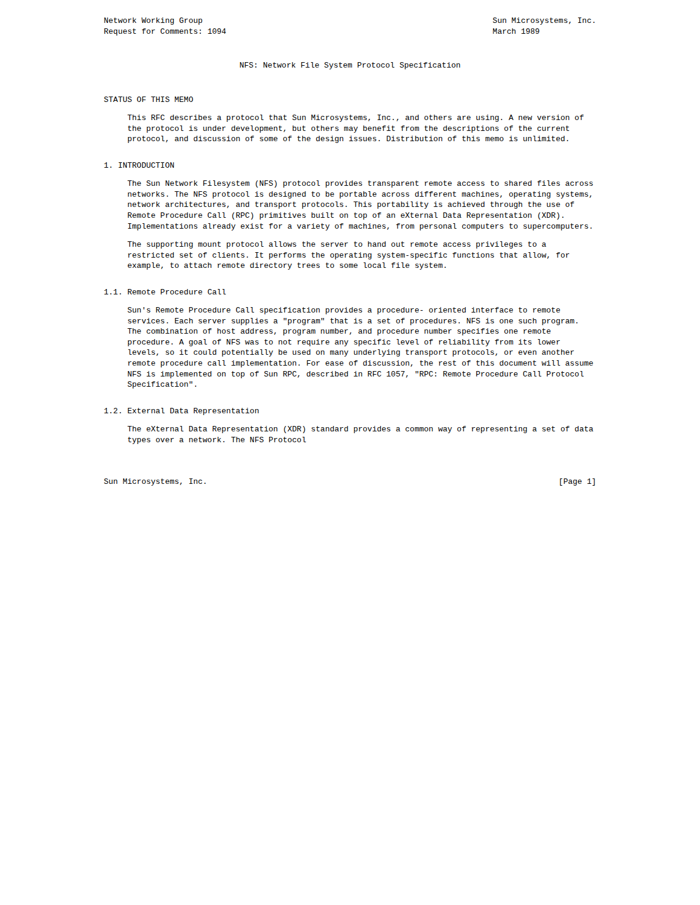Network Working Group Request for Comments: 1094
Sun Microsystems, Inc. March 1989
NFS: Network File System Protocol Specification
STATUS OF THIS MEMO
This RFC describes a protocol that Sun Microsystems, Inc., and others are using. A new version of the protocol is under development, but others may benefit from the descriptions of the current protocol, and discussion of some of the design issues. Distribution of this memo is unlimited.
1. INTRODUCTION
The Sun Network Filesystem (NFS) protocol provides transparent remote access to shared files across networks. The NFS protocol is designed to be portable across different machines, operating systems, network architectures, and transport protocols. This portability is achieved through the use of Remote Procedure Call (RPC) primitives built on top of an eXternal Data Representation (XDR). Implementations already exist for a variety of machines, from personal computers to supercomputers.
The supporting mount protocol allows the server to hand out remote access privileges to a restricted set of clients. It performs the operating system-specific functions that allow, for example, to attach remote directory trees to some local file system.
1.1. Remote Procedure Call
Sun's Remote Procedure Call specification provides a procedure- oriented interface to remote services. Each server supplies a "program" that is a set of procedures. NFS is one such program. The combination of host address, program number, and procedure number specifies one remote procedure. A goal of NFS was to not require any specific level of reliability from its lower levels, so it could potentially be used on many underlying transport protocols, or even another remote procedure call implementation. For ease of discussion, the rest of this document will assume NFS is implemented on top of Sun RPC, described in RFC 1057, "RPC: Remote Procedure Call Protocol Specification".
1.2. External Data Representation
The eXternal Data Representation (XDR) standard provides a common way of representing a set of data types over a network. The NFS Protocol
Sun Microsystems, Inc.
[Page 1]